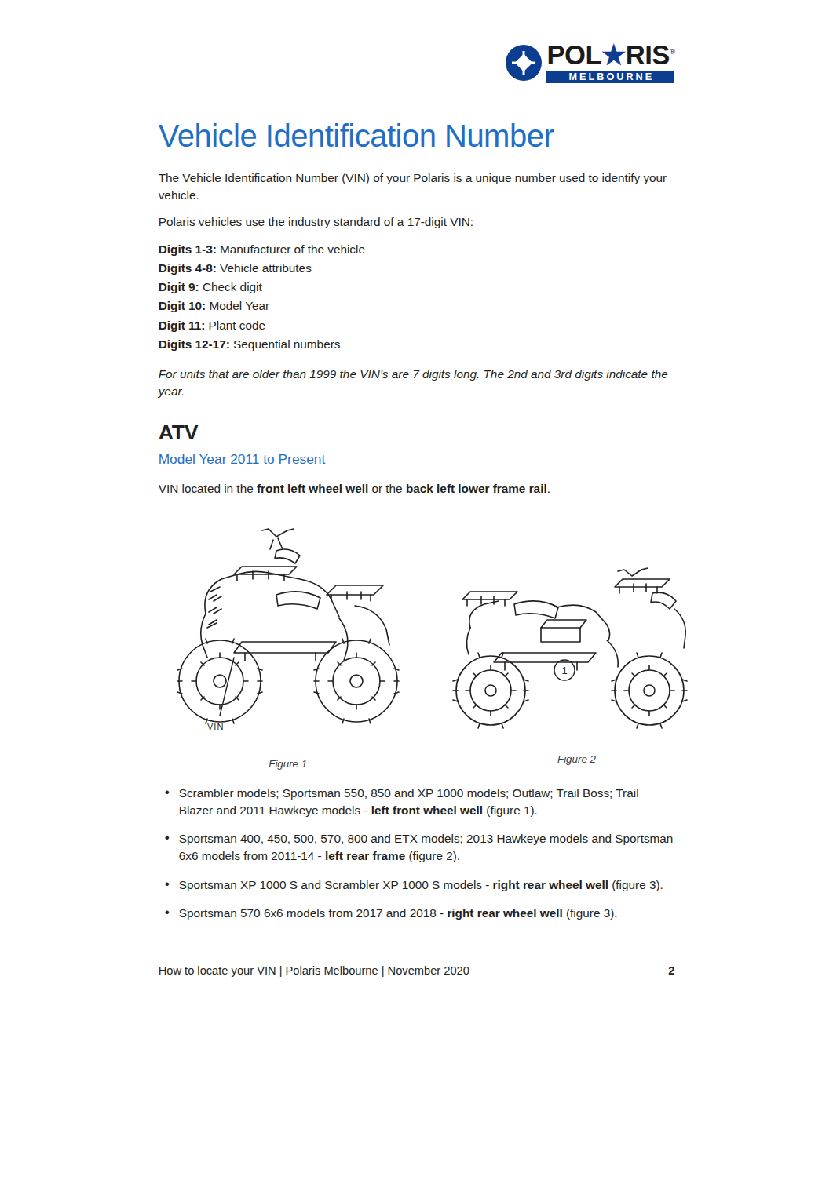POL★RIS®
MELBOURNE
Vehicle Identification Number
The Vehicle Identification Number (VIN) of your Polaris is a unique number used to identify your vehicle.
Polaris vehicles use the industry standard of a 17-digit VIN:
Digits 1-3: Manufacturer of the vehicle
Digits 4-8: Vehicle attributes
Digit 9: Check digit
Digit 10: Model Year
Digit 11: Plant code
Digits 12-17: Sequential numbers
For units that are older than 1999 the VIN’s are 7 digits long. The 2nd and 3rd digits indicate the year.
ATV
Model Year 2011 to Present
VIN located in the front left wheel well or the back left lower frame rail.
VIN
Figure 1
1
Figure 2
Scrambler models; Sportsman 550, 850 and XP 1000 models; Outlaw; Trail Boss; Trail Blazer and 2011 Hawkeye models - left front wheel well (figure 1).
Sportsman 400, 450, 500, 570, 800 and ETX models; 2013 Hawkeye models and Sportsman 6x6 models from 2011-14 - left rear frame (figure 2).
Sportsman XP 1000 S and Scrambler XP 1000 S models - right rear wheel well (figure 3).
Sportsman 570 6x6 models from 2017 and 2018 - right rear wheel well (figure 3).
How to locate your VIN | Polaris Melbourne | November 2020 2